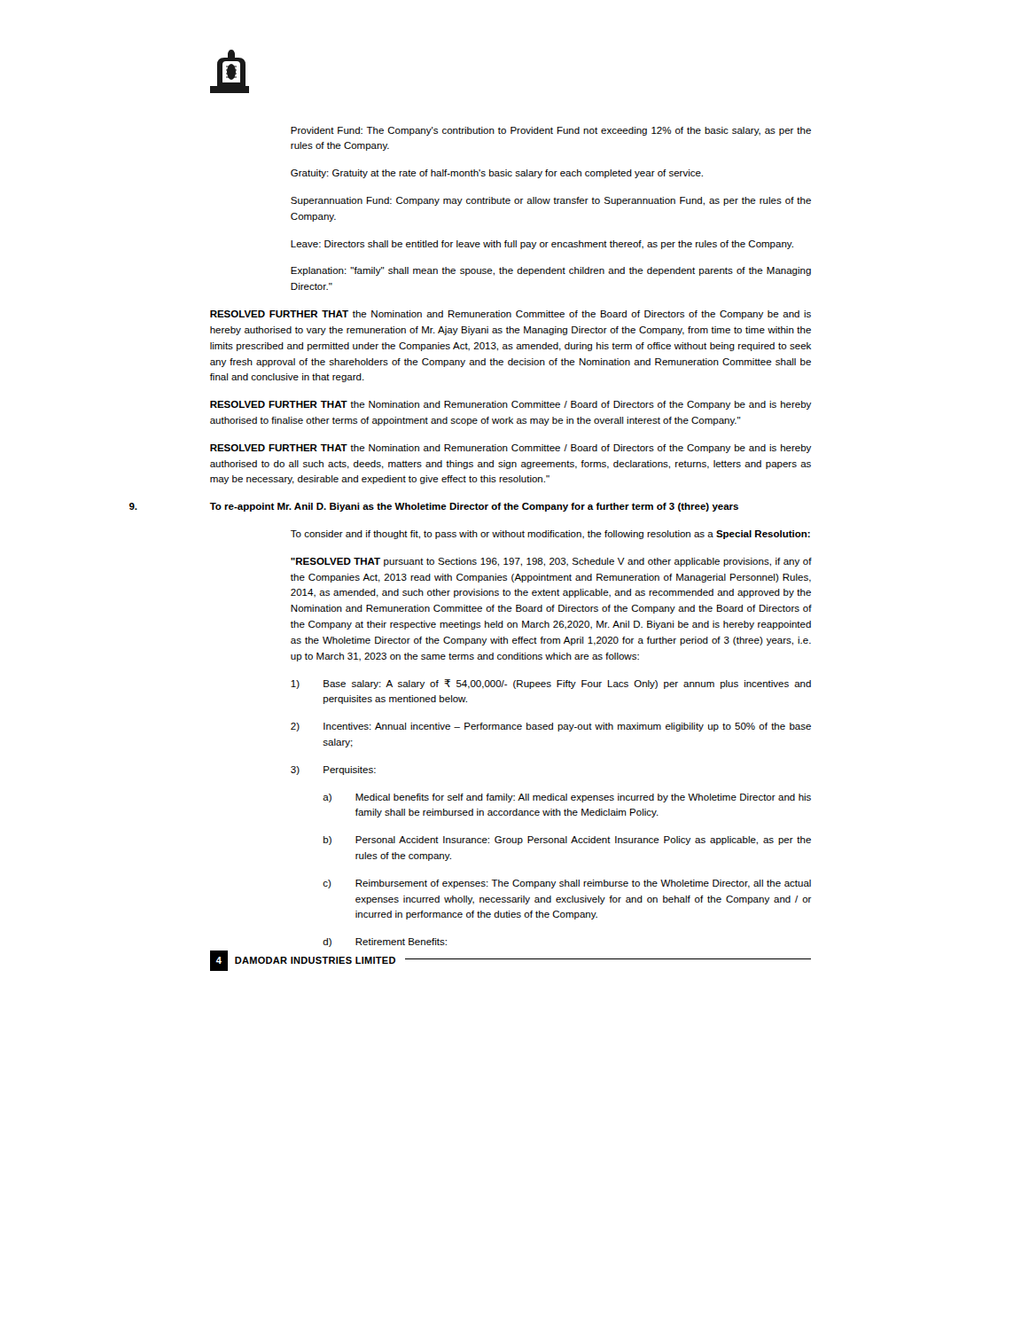Provident Fund: The Company's contribution to Provident Fund not exceeding 12% of the basic salary, as per the rules of the Company.
Gratuity: Gratuity at the rate of half-month's basic salary for each completed year of service.
Superannuation Fund: Company may contribute or allow transfer to Superannuation Fund, as per the rules of the Company.
Leave: Directors shall be entitled for leave with full pay or encashment thereof, as per the rules of the Company.
Explanation: "family" shall mean the spouse, the dependent children and the dependent parents of the Managing Director."
RESOLVED FURTHER THAT the Nomination and Remuneration Committee of the Board of Directors of the Company be and is hereby authorised to vary the remuneration of Mr. Ajay Biyani as the Managing Director of the Company, from time to time within the limits prescribed and permitted under the Companies Act, 2013, as amended, during his term of office without being required to seek any fresh approval of the shareholders of the Company and the decision of the Nomination and Remuneration Committee shall be final and conclusive in that regard.
RESOLVED FURTHER THAT the Nomination and Remuneration Committee / Board of Directors of the Company be and is hereby authorised to finalise other terms of appointment and scope of work as may be in the overall interest of the Company."
RESOLVED FURTHER THAT the Nomination and Remuneration Committee / Board of Directors of the Company be and is hereby authorised to do all such acts, deeds, matters and things and sign agreements, forms, declarations, returns, letters and papers as may be necessary, desirable and expedient to give effect to this resolution."
9.
To re-appoint Mr. Anil D. Biyani as the Wholetime Director of the Company for a further term of 3 (three) years
To consider and if thought fit, to pass with or without modification, the following resolution as a Special Resolution:
"RESOLVED THAT pursuant to Sections 196, 197, 198, 203, Schedule V and other applicable provisions, if any of the Companies Act, 2013 read with Companies (Appointment and Remuneration of Managerial Personnel) Rules, 2014, as amended, and such other provisions to the extent applicable, and as recommended and approved by the Nomination and Remuneration Committee of the Board of Directors of the Company and the Board of Directors of the Company at their respective meetings held on March 26,2020, Mr. Anil D. Biyani be and is hereby reappointed as the Wholetime Director of the Company with effect from April 1,2020 for a further period of 3 (three) years, i.e. up to March 31, 2023 on the same terms and conditions which are as follows:
1)
Base salary: A salary of ₹ 54,00,000/- (Rupees Fifty Four Lacs Only) per annum plus incentives and perquisites as mentioned below.
2)
Incentives: Annual incentive – Performance based pay-out with maximum eligibility up to 50% of the base salary;
3)
Perquisites:
a)
Medical benefits for self and family: All medical expenses incurred by the Wholetime Director and his family shall be reimbursed in accordance with the Mediclaim Policy.
b)
Personal Accident Insurance: Group Personal Accident Insurance Policy as applicable, as per the rules of the company.
c)
Reimbursement of expenses: The Company shall reimburse to the Wholetime Director, all the actual expenses incurred wholly, necessarily and exclusively for and on behalf of the Company and / or incurred in performance of the duties of the Company.
d)
Retirement Benefits:
4
DAMODAR INDUSTRIES LIMITED